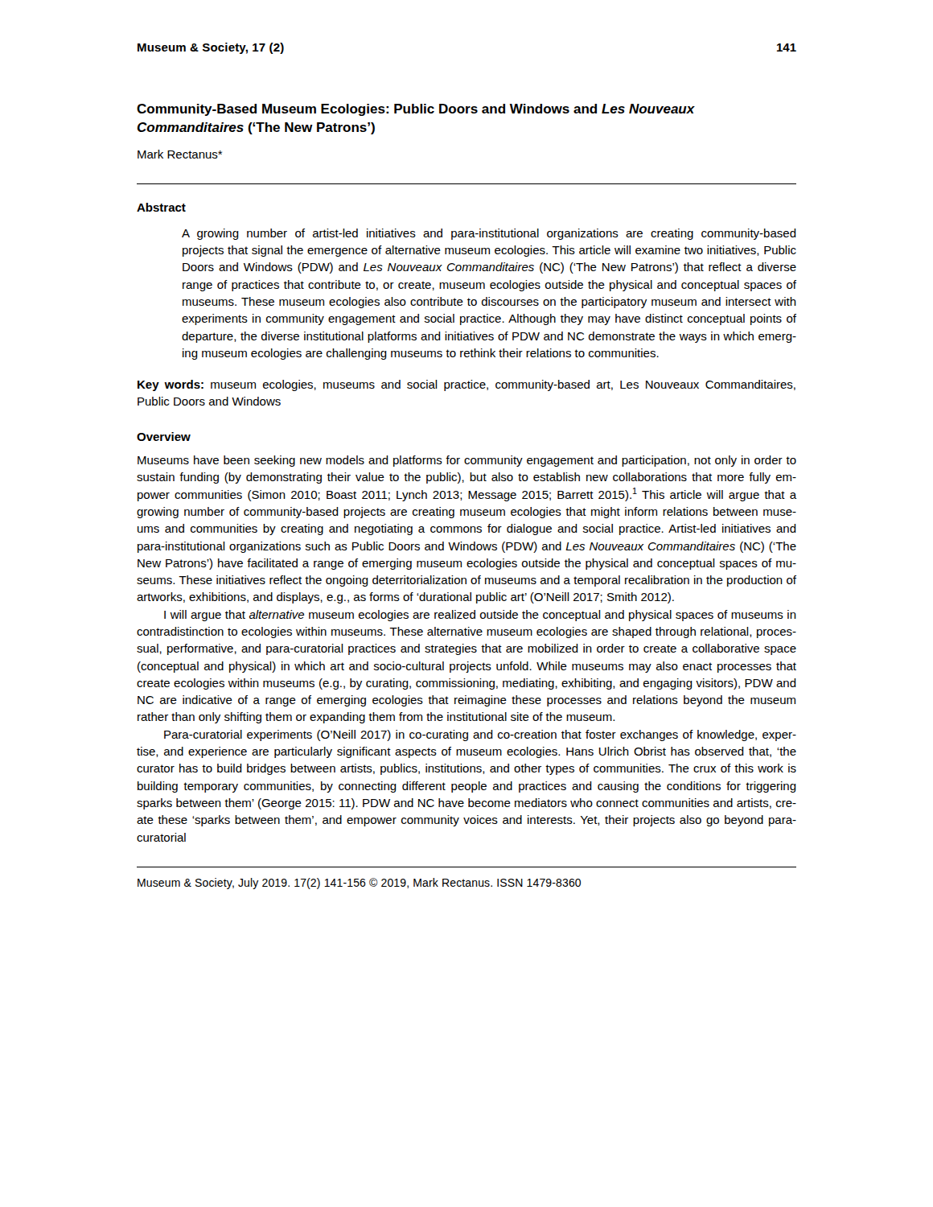Museum & Society, 17 (2) 141
Community-Based Museum Ecologies: Public Doors and Windows and Les Nouveaux Commanditaires (‘The New Patrons’)
Mark Rectanus*
Abstract
A growing number of artist-led initiatives and para-institutional organizations are creating community-based projects that signal the emergence of alternative museum ecologies. This article will examine two initiatives, Public Doors and Windows (PDW) and Les Nouveaux Commanditaires (NC) (‘The New Patrons’) that reflect a diverse range of practices that contribute to, or create, museum ecologies outside the physical and conceptual spaces of museums. These museum ecologies also contribute to discourses on the participatory museum and intersect with experiments in community engagement and social practice. Although they may have distinct conceptual points of departure, the diverse institutional platforms and initiatives of PDW and NC demonstrate the ways in which emerging museum ecologies are challenging museums to rethink their relations to communities.
Key words: museum ecologies, museums and social practice, community-based art, Les Nouveaux Commanditaires, Public Doors and Windows
Overview
Museums have been seeking new models and platforms for community engagement and participation, not only in order to sustain funding (by demonstrating their value to the public), but also to establish new collaborations that more fully empower communities (Simon 2010; Boast 2011; Lynch 2013; Message 2015; Barrett 2015).1 This article will argue that a growing number of community-based projects are creating museum ecologies that might inform relations between museums and communities by creating and negotiating a commons for dialogue and social practice. Artist-led initiatives and para-institutional organizations such as Public Doors and Windows (PDW) and Les Nouveaux Commanditaires (NC) (‘The New Patrons’) have facilitated a range of emerging museum ecologies outside the physical and conceptual spaces of museums. These initiatives reflect the ongoing deterritorialization of museums and a temporal recalibration in the production of artworks, exhibitions, and displays, e.g., as forms of ‘durational public art’ (O’Neill 2017; Smith 2012).
I will argue that alternative museum ecologies are realized outside the conceptual and physical spaces of museums in contradistinction to ecologies within museums. These alternative museum ecologies are shaped through relational, processual, performative, and para-curatorial practices and strategies that are mobilized in order to create a collaborative space (conceptual and physical) in which art and socio-cultural projects unfold. While museums may also enact processes that create ecologies within museums (e.g., by curating, commissioning, mediating, exhibiting, and engaging visitors), PDW and NC are indicative of a range of emerging ecologies that reimagine these processes and relations beyond the museum rather than only shifting them or expanding them from the institutional site of the museum.
Para-curatorial experiments (O’Neill 2017) in co-curating and co-creation that foster exchanges of knowledge, expertise, and experience are particularly significant aspects of museum ecologies. Hans Ulrich Obrist has observed that, ‘the curator has to build bridges between artists, publics, institutions, and other types of communities. The crux of this work is building temporary communities, by connecting different people and practices and causing the conditions for triggering sparks between them’ (George 2015: 11). PDW and NC have become mediators who connect communities and artists, create these ‘sparks between them’, and empower community voices and interests. Yet, their projects also go beyond para-curatorial
Museum & Society, July 2019. 17(2) 141-156 © 2019, Mark Rectanus. ISSN 1479-8360